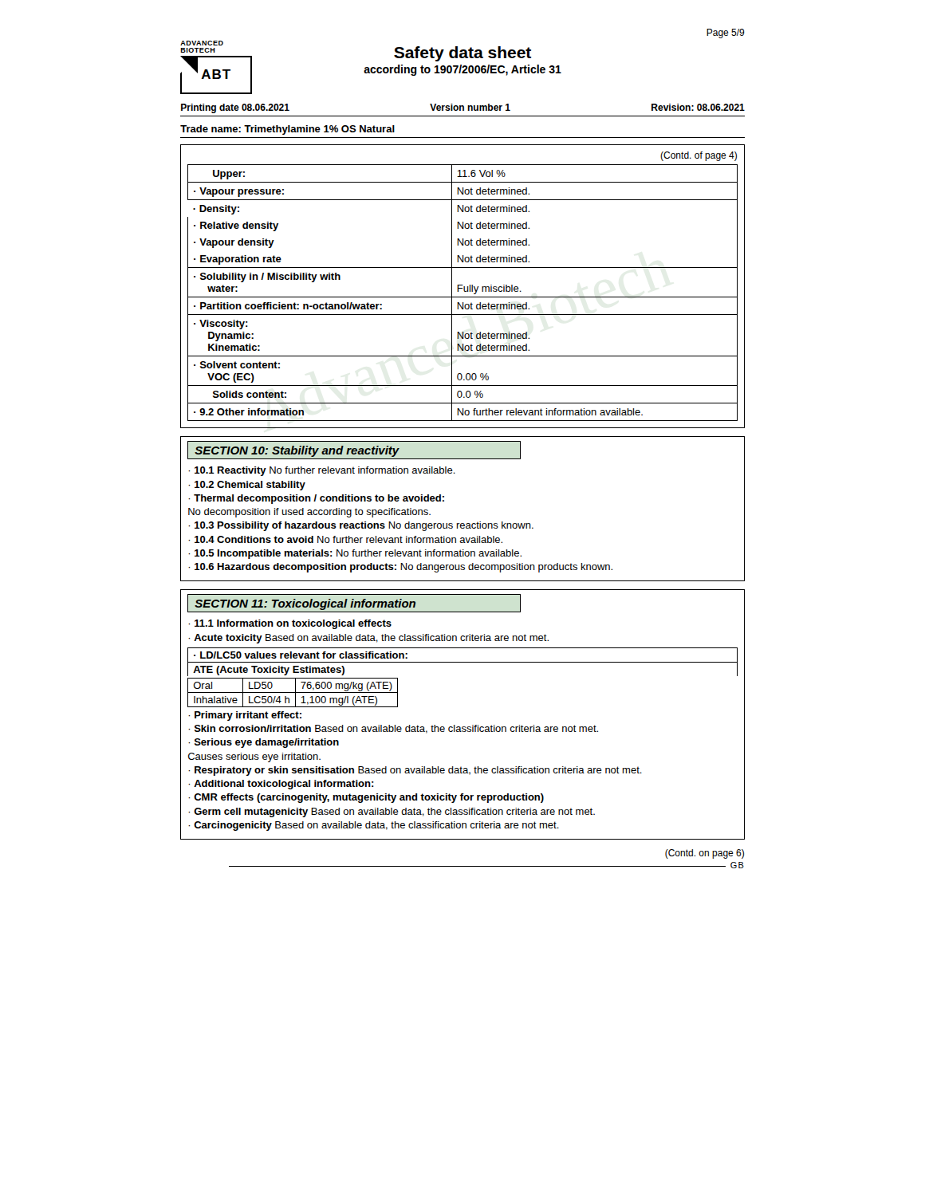Advanced Biotech
Page 5/9
ADVANCED BIOTECH
ABT
Safety data sheet
according to 1907/2006/EC, Article 31
Printing date 08.06.2021
Version number 1
Revision: 08.06.2021
Trade name: Trimethylamine 1% OS Natural
(Contd. of page 4)
| Upper: | 11.6 Vol % |
| Vapour pressure: | Not determined. |
| Density: | Not determined. |
| Relative density | Not determined. |
| Vapour density | Not determined. |
| Evaporation rate | Not determined. |
| Solubility in / Miscibility with water: | Fully miscible. |
| Partition coefficient: n-octanol/water: | Not determined. |
| Viscosity: Dynamic: Kinematic: | Not determined. Not determined. |
| Solvent content: VOC (EC) | 0.00 % |
| Solids content: | 0.0 % |
| 9.2 Other information | No further relevant information available. |
SECTION 10: Stability and reactivity
10.1 Reactivity No further relevant information available.
10.2 Chemical stability
Thermal decomposition / conditions to be avoided:
No decomposition if used according to specifications.
10.3 Possibility of hazardous reactions No dangerous reactions known.
10.4 Conditions to avoid No further relevant information available.
10.5 Incompatible materials: No further relevant information available.
10.6 Hazardous decomposition products: No dangerous decomposition products known.
SECTION 11: Toxicological information
11.1 Information on toxicological effects
Acute toxicity Based on available data, the classification criteria are not met.
LD/LC50 values relevant for classification:
ATE (Acute Toxicity Estimates)
| Oral | LD50 | 76,600 mg/kg (ATE) |
| Inhalative | LC50/4 h | 1,100 mg/l (ATE) |
Primary irritant effect:
Skin corrosion/irritation Based on available data, the classification criteria are not met.
Serious eye damage/irritation
Causes serious eye irritation.
Respiratory or skin sensitisation Based on available data, the classification criteria are not met.
Additional toxicological information:
CMR effects (carcinogenity, mutagenicity and toxicity for reproduction)
Germ cell mutagenicity Based on available data, the classification criteria are not met.
Carcinogenicity Based on available data, the classification criteria are not met.
(Contd. on page 6)
GB